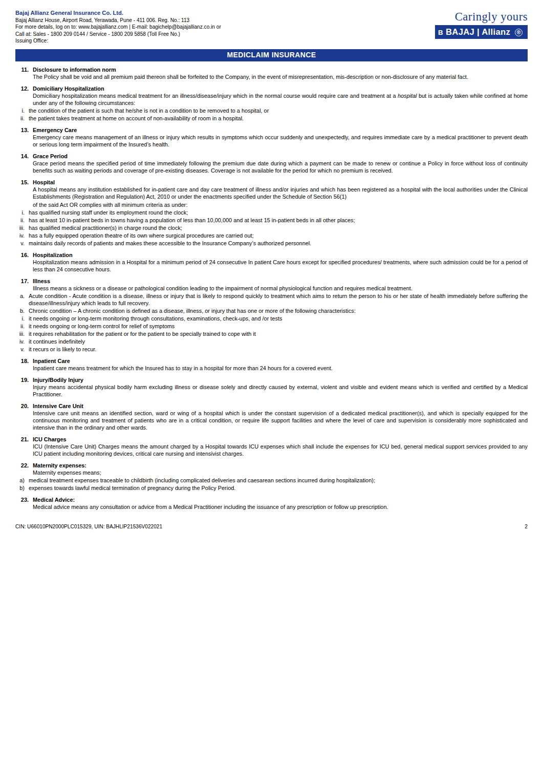Bajaj Allianz General Insurance Co. Ltd.
Bajaj Allianz House, Airport Road, Yerawada, Pune - 411 006. Reg. No.: 113
For more details, log on to: www.bajajallianz.com | E-mail: bagichelp@bajajallianz.co.in or
Call at: Sales - 1800 209 0144 / Service - 1800 209 5858 (Toll Free No.)
Issuing Office:
Caringly yours
B BAJAJ | Allianz ®
MEDICLAIM INSURANCE
11.
Disclosure to information norm
The Policy shall be void and all premium paid thereon shall be forfeited to the Company, in the event of misrepresentation, mis-description or non-disclosure of any material fact.
12.
Domiciliary Hospitalization
Domiciliary hospitalization means medical treatment for an illness/disease/injury which in the normal course would require care and treatment at a hospital but is actually taken while confined at home under any of the following circumstances:
i. the condition of the patient is such that he/she is not in a condition to be removed to a hospital, or
ii. the patient takes treatment at home on account of non-availability of room in a hospital.
13.
Emergency Care
Emergency care means management of an illness or injury which results in symptoms which occur suddenly and unexpectedly, and requires immediate care by a medical practitioner to prevent death or serious long term impairment of the Insured’s health.
14.
Grace Period
Grace period means the specified period of time immediately following the premium due date during which a payment can be made to renew or continue a Policy in force without loss of continuity benefits such as waiting periods and coverage of pre-existing diseases. Coverage is not available for the period for which no premium is received.
15.
Hospital
A hospital means any institution established for in-patient care and day care treatment of illness and/or injuries and which has been registered as a hospital with the local authorities under the Clinical Establishments (Registration and Regulation) Act, 2010 or under the enactments specified under the Schedule of Section 56(1)
of the said Act OR complies with all minimum criteria as under:
i. has qualified nursing staff under its employment round the clock;
ii. has at least 10 in-patient beds in towns having a population of less than 10,00,000 and at least 15 in-patient beds in all other places;
iii. has qualified medical practitioner(s) in charge round the clock;
iv. has a fully equipped operation theatre of its own where surgical procedures are carried out;
v. maintains daily records of patients and makes these accessible to the Insurance Company’s authorized personnel.
16.
Hospitalization
Hospitalization means admission in a Hospital for a minimum period of 24 consecutive In patient Care hours except for specified procedures/ treatments, where such admission could be for a period of less than 24 consecutive hours.
17.
Illness
Illness means a sickness or a disease or pathological condition leading to the impairment of normal physiological function and requires medical treatment.
a. Acute condition - Acute condition is a disease, illness or injury that is likely to respond quickly to treatment which aims to return the person to his or her state of health immediately before suffering the disease/illness/injury which leads to full recovery.
b. Chronic condition – A chronic condition is defined as a disease, illness, or injury that has one or more of the following characteristics:
i. it needs ongoing or long-term monitoring through consultations, examinations, check-ups, and /or tests
ii. it needs ongoing or long-term control for relief of symptoms
iii. it requires rehabilitation for the patient or for the patient to be specially trained to cope with it
iv. it continues indefinitely
v. it recurs or is likely to recur.
18.
Inpatient Care
Inpatient care means treatment for which the Insured has to stay in a hospital for more than 24 hours for a covered event.
19.
Injury/Bodily Injury
Injury means accidental physical bodily harm excluding illness or disease solely and directly caused by external, violent and visible and evident means which is verified and certified by a Medical Practitioner.
20.
Intensive Care Unit
Intensive care unit means an identified section, ward or wing of a hospital which is under the constant supervision of a dedicated medical practitioner(s), and which is specially equipped for the continuous monitoring and treatment of patients who are in a critical condition, or require life support facilities and where the level of care and supervision is considerably more sophisticated and intensive than in the ordinary and other wards.
21.
ICU Charges
ICU (Intensive Care Unit) Charges means the amount charged by a Hospital towards ICU expenses which shall include the expenses for ICU bed, general medical support services provided to any ICU patient including monitoring devices, critical care nursing and intensivist charges.
22.
Maternity expenses:
Maternity expenses means;
a) medical treatment expenses traceable to childbirth (including complicated deliveries and caesarean sections incurred during hospitalization);
b) expenses towards lawful medical termination of pregnancy during the Policy Period.
23.
Medical Advice:
Medical advice means any consultation or advice from a Medical Practitioner including the issuance of any prescription or follow up prescription.
CIN: U66010PN2000PLC015329, UIN: BAJHLIP21536V022021
2